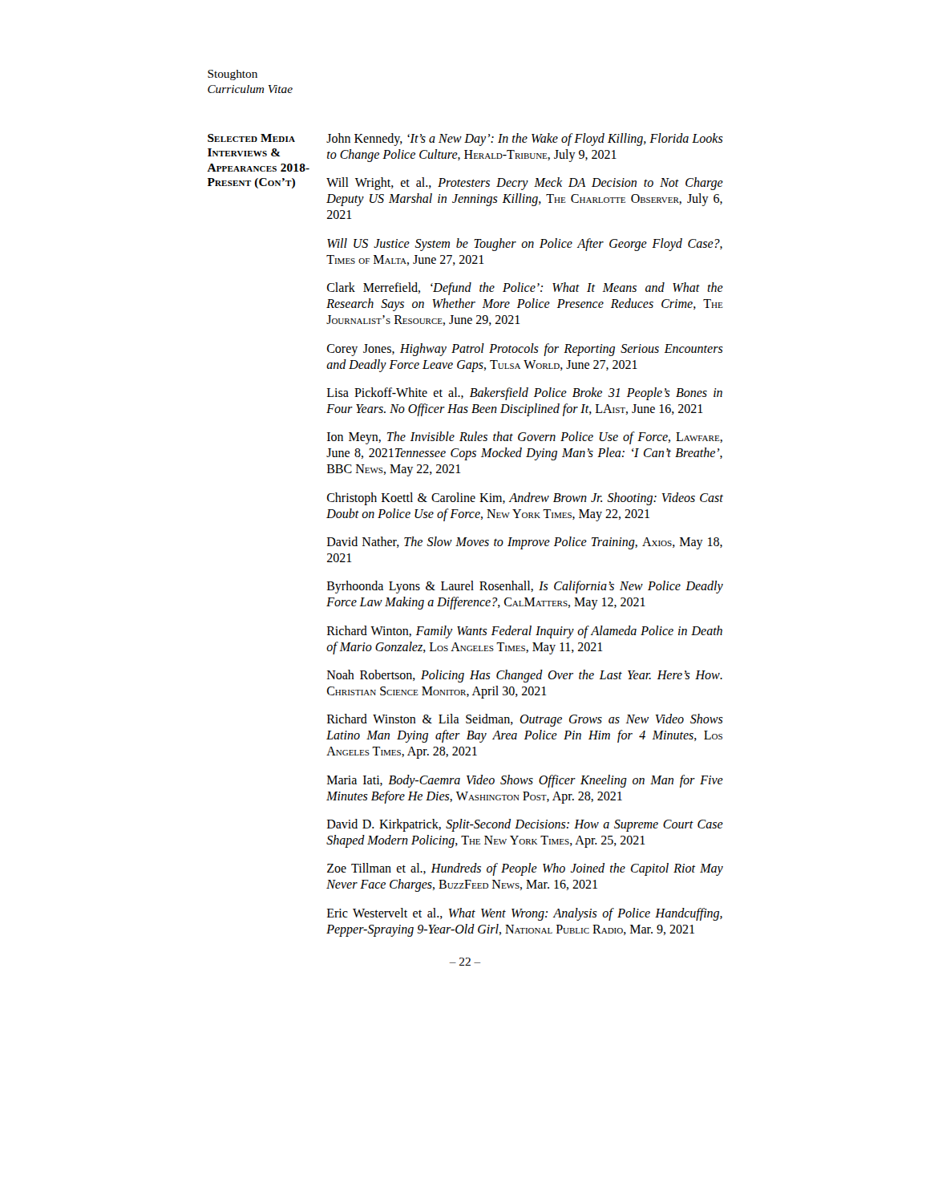Stoughton Curriculum Vitae
Selected Media Interviews & Appearances 2018-Present (Con’t)
John Kennedy, ‘It’s a New Day’: In the Wake of Floyd Killing, Florida Looks to Change Police Culture, Herald-Tribune, July 9, 2021
Will Wright, et al., Protesters Decry Meck DA Decision to Not Charge Deputy US Marshal in Jennings Killing, The Charlotte Observer, July 6, 2021
Will US Justice System be Tougher on Police After George Floyd Case?, Times of Malta, June 27, 2021
Clark Merrefield, ‘Defund the Police’: What It Means and What the Research Says on Whether More Police Presence Reduces Crime, The Journalist’s Resource, June 29, 2021
Corey Jones, Highway Patrol Protocols for Reporting Serious Encounters and Deadly Force Leave Gaps, Tulsa World, June 27, 2021
Lisa Pickoff-White et al., Bakersfield Police Broke 31 People’s Bones in Four Years. No Officer Has Been Disciplined for It, LAist, June 16, 2021
Ion Meyn, The Invisible Rules that Govern Police Use of Force, Lawfare, June 8, 2021Tennessee Cops Mocked Dying Man’s Plea: ‘I Can’t Breathe’, BBC News, May 22, 2021
Christoph Koettl & Caroline Kim, Andrew Brown Jr. Shooting: Videos Cast Doubt on Police Use of Force, New York Times, May 22, 2021
David Nather, The Slow Moves to Improve Police Training, Axios, May 18, 2021
Byrhoonda Lyons & Laurel Rosenhall, Is California’s New Police Deadly Force Law Making a Difference?, CalMatters, May 12, 2021
Richard Winton, Family Wants Federal Inquiry of Alameda Police in Death of Mario Gonzalez, Los Angeles Times, May 11, 2021
Noah Robertson, Policing Has Changed Over the Last Year. Here’s How. Christian Science Monitor, April 30, 2021
Richard Winston & Lila Seidman, Outrage Grows as New Video Shows Latino Man Dying after Bay Area Police Pin Him for 4 Minutes, Los Angeles Times, Apr. 28, 2021
Maria Iati, Body-Caemra Video Shows Officer Kneeling on Man for Five Minutes Before He Dies, Washington Post, Apr. 28, 2021
David D. Kirkpatrick, Split-Second Decisions: How a Supreme Court Case Shaped Modern Policing, The New York Times, Apr. 25, 2021
Zoe Tillman et al., Hundreds of People Who Joined the Capitol Riot May Never Face Charges, BuzzFeed News, Mar. 16, 2021
Eric Westervelt et al., What Went Wrong: Analysis of Police Handcuffing, Pepper-Spraying 9-Year-Old Girl, National Public Radio, Mar. 9, 2021
– 22 –